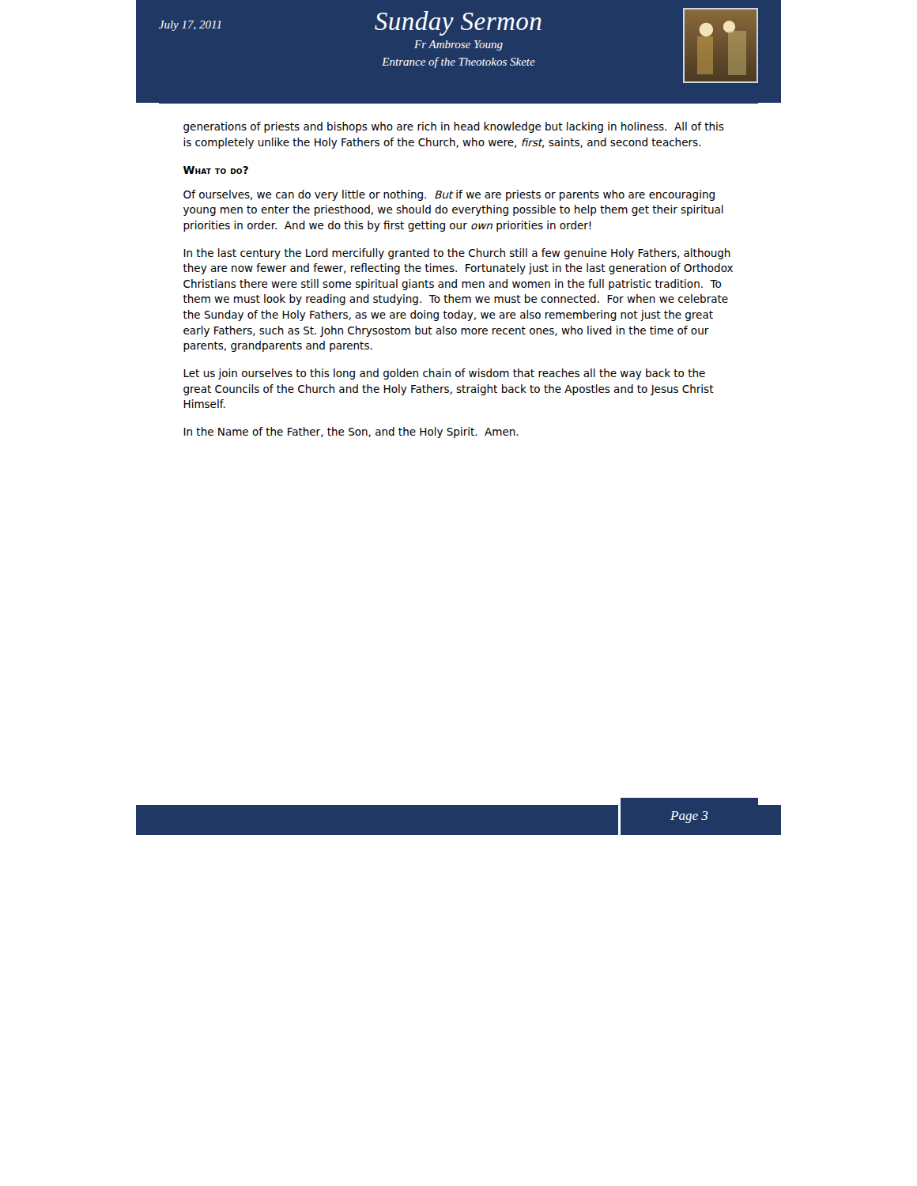July 17, 2011
Sunday Sermon
Fr Ambrose Young
Entrance of the Theotokos Skete
generations of priests and bishops who are rich in head knowledge but lacking in holiness. All of this is completely unlike the Holy Fathers of the Church, who were, first, saints, and second teachers.
What to do?
Of ourselves, we can do very little or nothing. But if we are priests or parents who are encouraging young men to enter the priesthood, we should do everything possible to help them get their spiritual priorities in order. And we do this by first getting our own priorities in order!
In the last century the Lord mercifully granted to the Church still a few genuine Holy Fathers, although they are now fewer and fewer, reflecting the times. Fortunately just in the last generation of Orthodox Christians there were still some spiritual giants and men and women in the full patristic tradition. To them we must look by reading and studying. To them we must be connected. For when we celebrate the Sunday of the Holy Fathers, as we are doing today, we are also remembering not just the great early Fathers, such as St. John Chrysostom but also more recent ones, who lived in the time of our parents, grandparents and parents.
Let us join ourselves to this long and golden chain of wisdom that reaches all the way back to the great Councils of the Church and the Holy Fathers, straight back to the Apostles and to Jesus Christ Himself.
In the Name of the Father, the Son, and the Holy Spirit. Amen.
Page 3